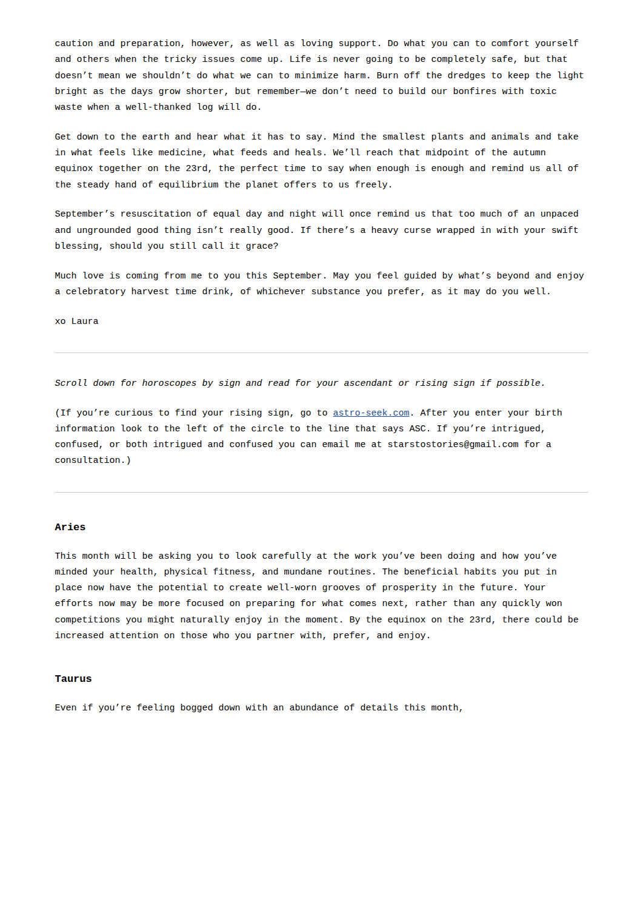caution and preparation, however, as well as loving support. Do what you can to comfort yourself and others when the tricky issues come up. Life is never going to be completely safe, but that doesn’t mean we shouldn’t do what we can to minimize harm. Burn off the dredges to keep the light bright as the days grow shorter, but remember—we don’t need to build our bonfires with toxic waste when a well-thanked log will do.
Get down to the earth and hear what it has to say. Mind the smallest plants and animals and take in what feels like medicine, what feeds and heals. We’ll reach that midpoint of the autumn equinox together on the 23rd, the perfect time to say when enough is enough and remind us all of the steady hand of equilibrium the planet offers to us freely.
September’s resuscitation of equal day and night will once remind us that too much of an unpaced and ungrounded good thing isn’t really good. If there’s a heavy curse wrapped in with your swift blessing, should you still call it grace?
Much love is coming from me to you this September. May you feel guided by what’s beyond and enjoy a celebratory harvest time drink, of whichever substance you prefer, as it may do you well.
xo Laura
Scroll down for horoscopes by sign and read for your ascendant or rising sign if possible.
(If you’re curious to find your rising sign, go to astro-seek.com. After you enter your birth information look to the left of the circle to the line that says ASC. If you’re intrigued, confused, or both intrigued and confused you can email me at starstostories@gmail.com for a consultation.)
Aries
This month will be asking you to look carefully at the work you’ve been doing and how you’ve minded your health, physical fitness, and mundane routines. The beneficial habits you put in place now have the potential to create well-worn grooves of prosperity in the future. Your efforts now may be more focused on preparing for what comes next, rather than any quickly won competitions you might naturally enjoy in the moment. By the equinox on the 23rd, there could be increased attention on those who you partner with, prefer, and enjoy.
Taurus
Even if you’re feeling bogged down with an abundance of details this month,